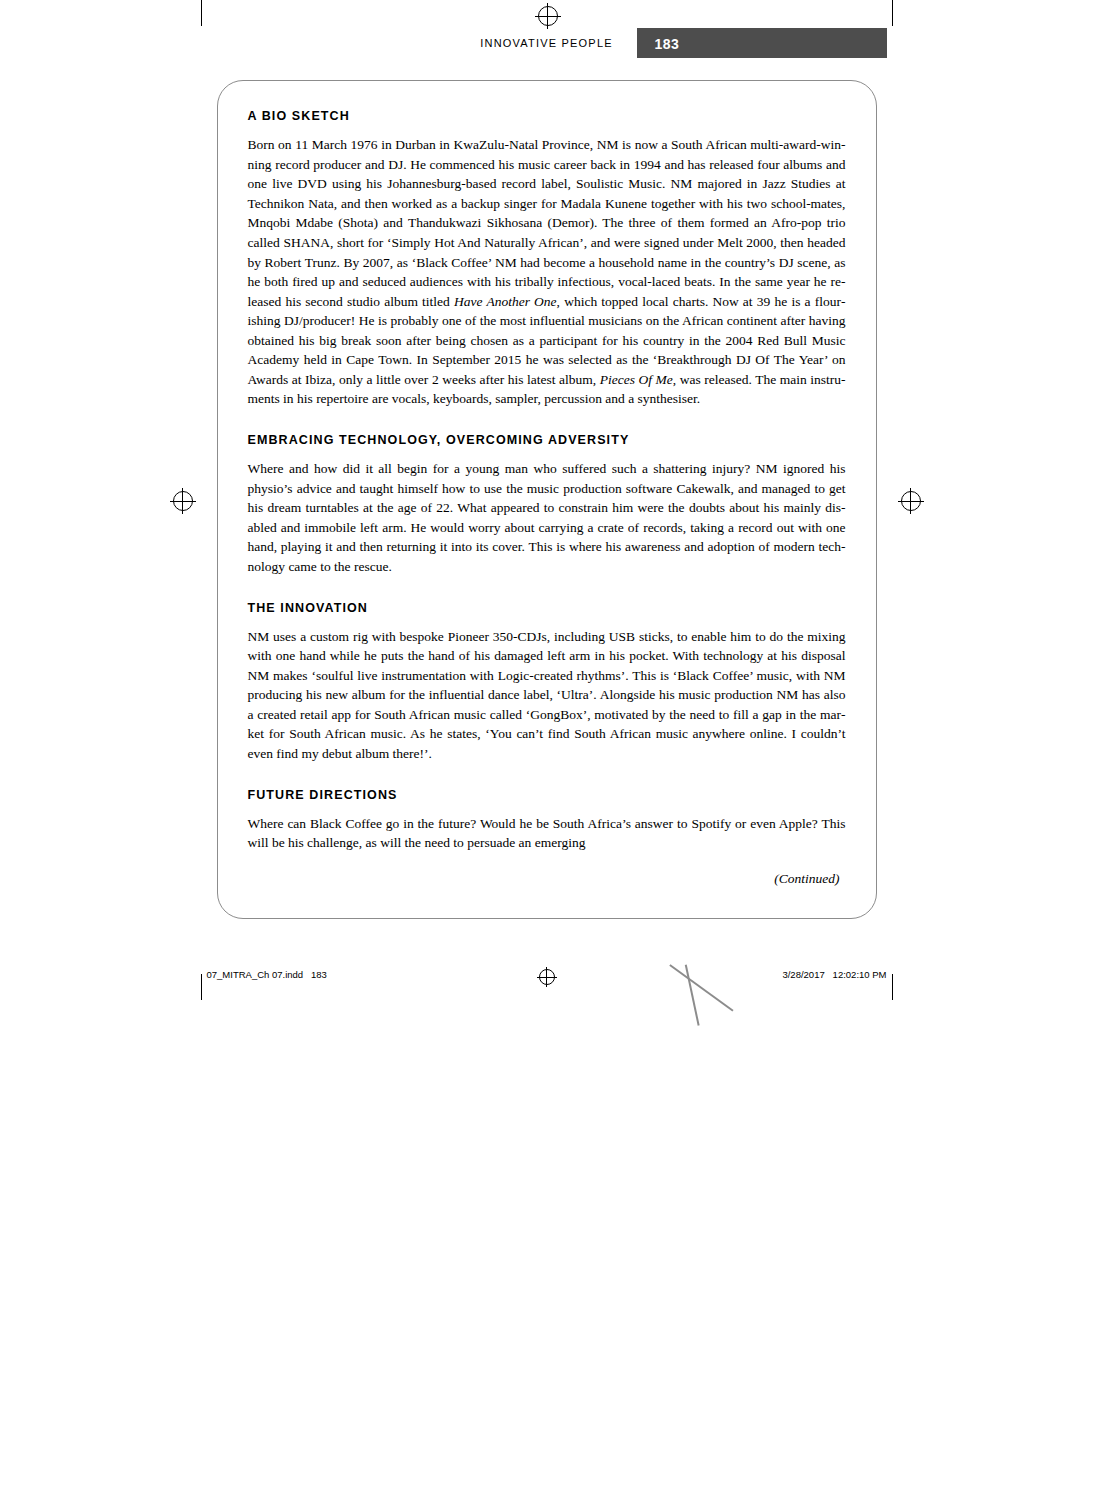183
Innovative People
A Bio Sketch
Born on 11 March 1976 in Durban in KwaZulu-Natal Province, NM is now a South African multi-award-winning record producer and DJ. He commenced his music career back in 1994 and has released four albums and one live DVD using his Johannesburg-based record label, Soulistic Music. NM majored in Jazz Studies at Technikon Nata, and then worked as a backup singer for Madala Kunene together with his two school-mates, Mnqobi Mdabe (Shota) and Thandukwazi Sikhosana (Demor). The three of them formed an Afro-pop trio called SHANA, short for ‘Simply Hot And Naturally African’, and were signed under Melt 2000, then headed by Robert Trunz. By 2007, as ‘Black Coffee’ NM had become a household name in the country’s DJ scene, as he both fired up and seduced audiences with his tribally infectious, vocal-laced beats. In the same year he released his second studio album titled Have Another One, which topped local charts. Now at 39 he is a flourishing DJ/producer! He is probably one of the most influential musicians on the African continent after having obtained his big break soon after being chosen as a participant for his country in the 2004 Red Bull Music Academy held in Cape Town. In September 2015 he was selected as the ‘Breakthrough DJ Of The Year’ on Awards at Ibiza, only a little over 2 weeks after his latest album, Pieces Of Me, was released. The main instruments in his repertoire are vocals, keyboards, sampler, percussion and a synthesiser.
Embracing Technology, Overcoming Adversity
Where and how did it all begin for a young man who suffered such a shattering injury? NM ignored his physio’s advice and taught himself how to use the music production software Cakewalk, and managed to get his dream turntables at the age of 22. What appeared to constrain him were the doubts about his mainly disabled and immobile left arm. He would worry about carrying a crate of records, taking a record out with one hand, playing it and then returning it into its cover. This is where his awareness and adoption of modern technology came to the rescue.
The Innovation
NM uses a custom rig with bespoke Pioneer 350-CDJs, including USB sticks, to enable him to do the mixing with one hand while he puts the hand of his damaged left arm in his pocket. With technology at his disposal NM makes ‘soulful live instrumentation with Logic-created rhythms’. This is ‘Black Coffee’ music, with NM producing his new album for the influential dance label, ‘Ultra’. Alongside his music production NM has also a created retail app for South African music called ‘GongBox’, motivated by the need to fill a gap in the market for South African music. As he states, ‘You can’t find South African music anywhere online. I couldn’t even find my debut album there!’.
Future Directions
Where can Black Coffee go in the future? Would he be South Africa’s answer to Spotify or even Apple? This will be his challenge, as will the need to persuade an emerging
(Continued)
07_MITRA_Ch 07.indd 183
3/28/2017 12:02:10 PM